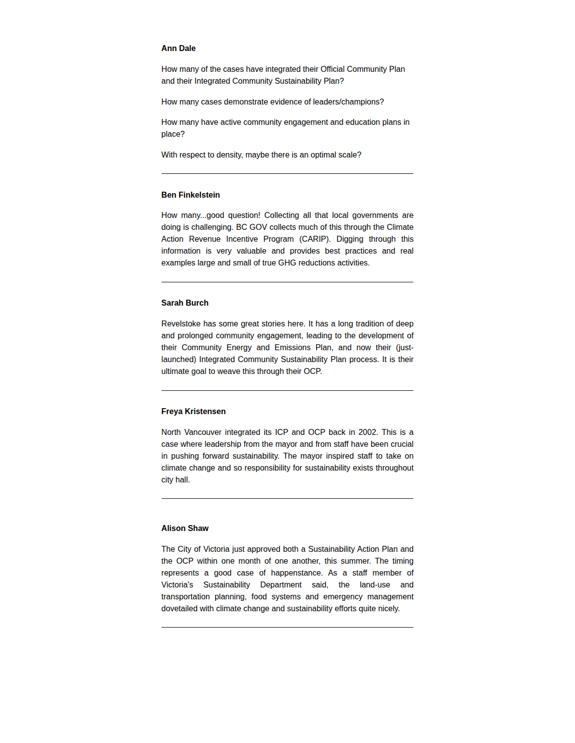Ann Dale
How many of the cases have integrated their Official Community Plan and their Integrated Community Sustainability Plan?
How many cases demonstrate evidence of leaders/champions?
How many have active community engagement and education plans in place?
With respect to density, maybe there is an optimal scale?
Ben Finkelstein
How many...good question! Collecting all that local governments are doing is challenging. BC GOV collects much of this through the Climate Action Revenue Incentive Program (CARIP). Digging through this information is very valuable and provides best practices and real examples large and small of true GHG reductions activities.
Sarah Burch
Revelstoke has some great stories here. It has a long tradition of deep and prolonged community engagement, leading to the development of their Community Energy and Emissions Plan, and now their (just-launched) Integrated Community Sustainability Plan process. It is their ultimate goal to weave this through their OCP.
Freya Kristensen
North Vancouver integrated its ICP and OCP back in 2002. This is a case where leadership from the mayor and from staff have been crucial in pushing forward sustainability. The mayor inspired staff to take on climate change and so responsibility for sustainability exists throughout city hall.
Alison Shaw
The City of Victoria just approved both a Sustainability Action Plan and the OCP within one month of one another, this summer. The timing represents a good case of happenstance. As a staff member of Victoria's Sustainability Department said, the land-use and transportation planning, food systems and emergency management dovetailed with climate change and sustainability efforts quite nicely.